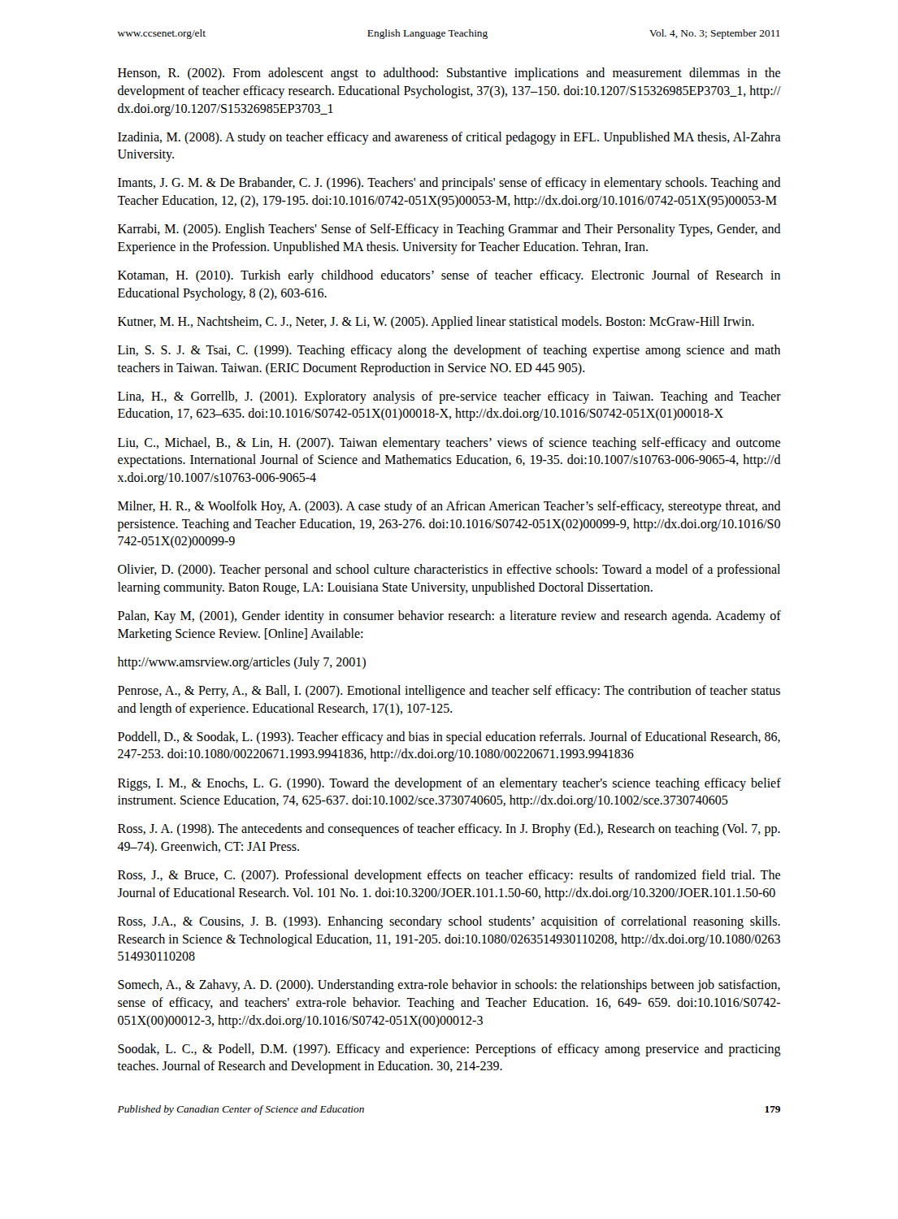www.ccsenet.org/elt English Language Teaching Vol. 4, No. 3; September 2011
Henson, R. (2002). From adolescent angst to adulthood: Substantive implications and measurement dilemmas in the development of teacher efficacy research. Educational Psychologist, 37(3), 137–150. doi:10.1207/S15326985EP3703_1, http://dx.doi.org/10.1207/S15326985EP3703_1
Izadinia, M. (2008). A study on teacher efficacy and awareness of critical pedagogy in EFL. Unpublished MA thesis, Al-Zahra University.
Imants, J. G. M. & De Brabander, C. J. (1996). Teachers' and principals' sense of efficacy in elementary schools. Teaching and Teacher Education, 12, (2), 179-195. doi:10.1016/0742-051X(95)00053-M, http://dx.doi.org/10.1016/0742-051X(95)00053-M
Karrabi, M. (2005). English Teachers' Sense of Self-Efficacy in Teaching Grammar and Their Personality Types, Gender, and Experience in the Profession. Unpublished MA thesis. University for Teacher Education. Tehran, Iran.
Kotaman, H. (2010). Turkish early childhood educators’ sense of teacher efficacy. Electronic Journal of Research in Educational Psychology, 8 (2), 603-616.
Kutner, M. H., Nachtsheim, C. J., Neter, J. & Li, W. (2005). Applied linear statistical models. Boston: McGraw-Hill Irwin.
Lin, S. S. J. & Tsai, C. (1999). Teaching efficacy along the development of teaching expertise among science and math teachers in Taiwan. Taiwan. (ERIC Document Reproduction in Service NO. ED 445 905).
Lina, H., & Gorrellb, J. (2001). Exploratory analysis of pre-service teacher efficacy in Taiwan. Teaching and Teacher Education, 17, 623–635. doi:10.1016/S0742-051X(01)00018-X, http://dx.doi.org/10.1016/S0742-051X(01)00018-X
Liu, C., Michael, B., & Lin, H. (2007). Taiwan elementary teachers’ views of science teaching self-efficacy and outcome expectations. International Journal of Science and Mathematics Education, 6, 19-35. doi:10.1007/s10763-006-9065-4, http://dx.doi.org/10.1007/s10763-006-9065-4
Milner, H. R., & Woolfolk Hoy, A. (2003). A case study of an African American Teacher’s self-efficacy, stereotype threat, and persistence. Teaching and Teacher Education, 19, 263-276. doi:10.1016/S0742-051X(02)00099-9, http://dx.doi.org/10.1016/S0742-051X(02)00099-9
Olivier, D. (2000). Teacher personal and school culture characteristics in effective schools: Toward a model of a professional learning community. Baton Rouge, LA: Louisiana State University, unpublished Doctoral Dissertation.
Palan, Kay M, (2001), Gender identity in consumer behavior research: a literature review and research agenda. Academy of Marketing Science Review. [Online] Available:
http://www.amsrview.org/articles (July 7, 2001)
Penrose, A., & Perry, A., & Ball, I. (2007). Emotional intelligence and teacher self efficacy: The contribution of teacher status and length of experience. Educational Research, 17(1), 107-125.
Poddell, D., & Soodak, L. (1993). Teacher efficacy and bias in special education referrals. Journal of Educational Research, 86, 247-253. doi:10.1080/00220671.1993.9941836, http://dx.doi.org/10.1080/00220671.1993.9941836
Riggs, I. M., & Enochs, L. G. (1990). Toward the development of an elementary teacher's science teaching efficacy belief instrument. Science Education, 74, 625-637. doi:10.1002/sce.3730740605, http://dx.doi.org/10.1002/sce.3730740605
Ross, J. A. (1998). The antecedents and consequences of teacher efficacy. In J. Brophy (Ed.), Research on teaching (Vol. 7, pp. 49–74). Greenwich, CT: JAI Press.
Ross, J., & Bruce, C. (2007). Professional development effects on teacher efficacy: results of randomized field trial. The Journal of Educational Research. Vol. 101 No. 1. doi:10.3200/JOER.101.1.50-60, http://dx.doi.org/10.3200/JOER.101.1.50-60
Ross, J.A., & Cousins, J. B. (1993). Enhancing secondary school students’ acquisition of correlational reasoning skills. Research in Science & Technological Education, 11, 191-205. doi:10.1080/0263514930110208, http://dx.doi.org/10.1080/0263514930110208
Somech, A., & Zahavy, A. D. (2000). Understanding extra-role behavior in schools: the relationships between job satisfaction, sense of efficacy, and teachers' extra-role behavior. Teaching and Teacher Education. 16, 649- 659. doi:10.1016/S0742-051X(00)00012-3, http://dx.doi.org/10.1016/S0742-051X(00)00012-3
Soodak, L. C., & Podell, D.M. (1997). Efficacy and experience: Perceptions of efficacy among preservice and practicing teaches. Journal of Research and Development in Education. 30, 214-239.
Published by Canadian Center of Science and Education 179